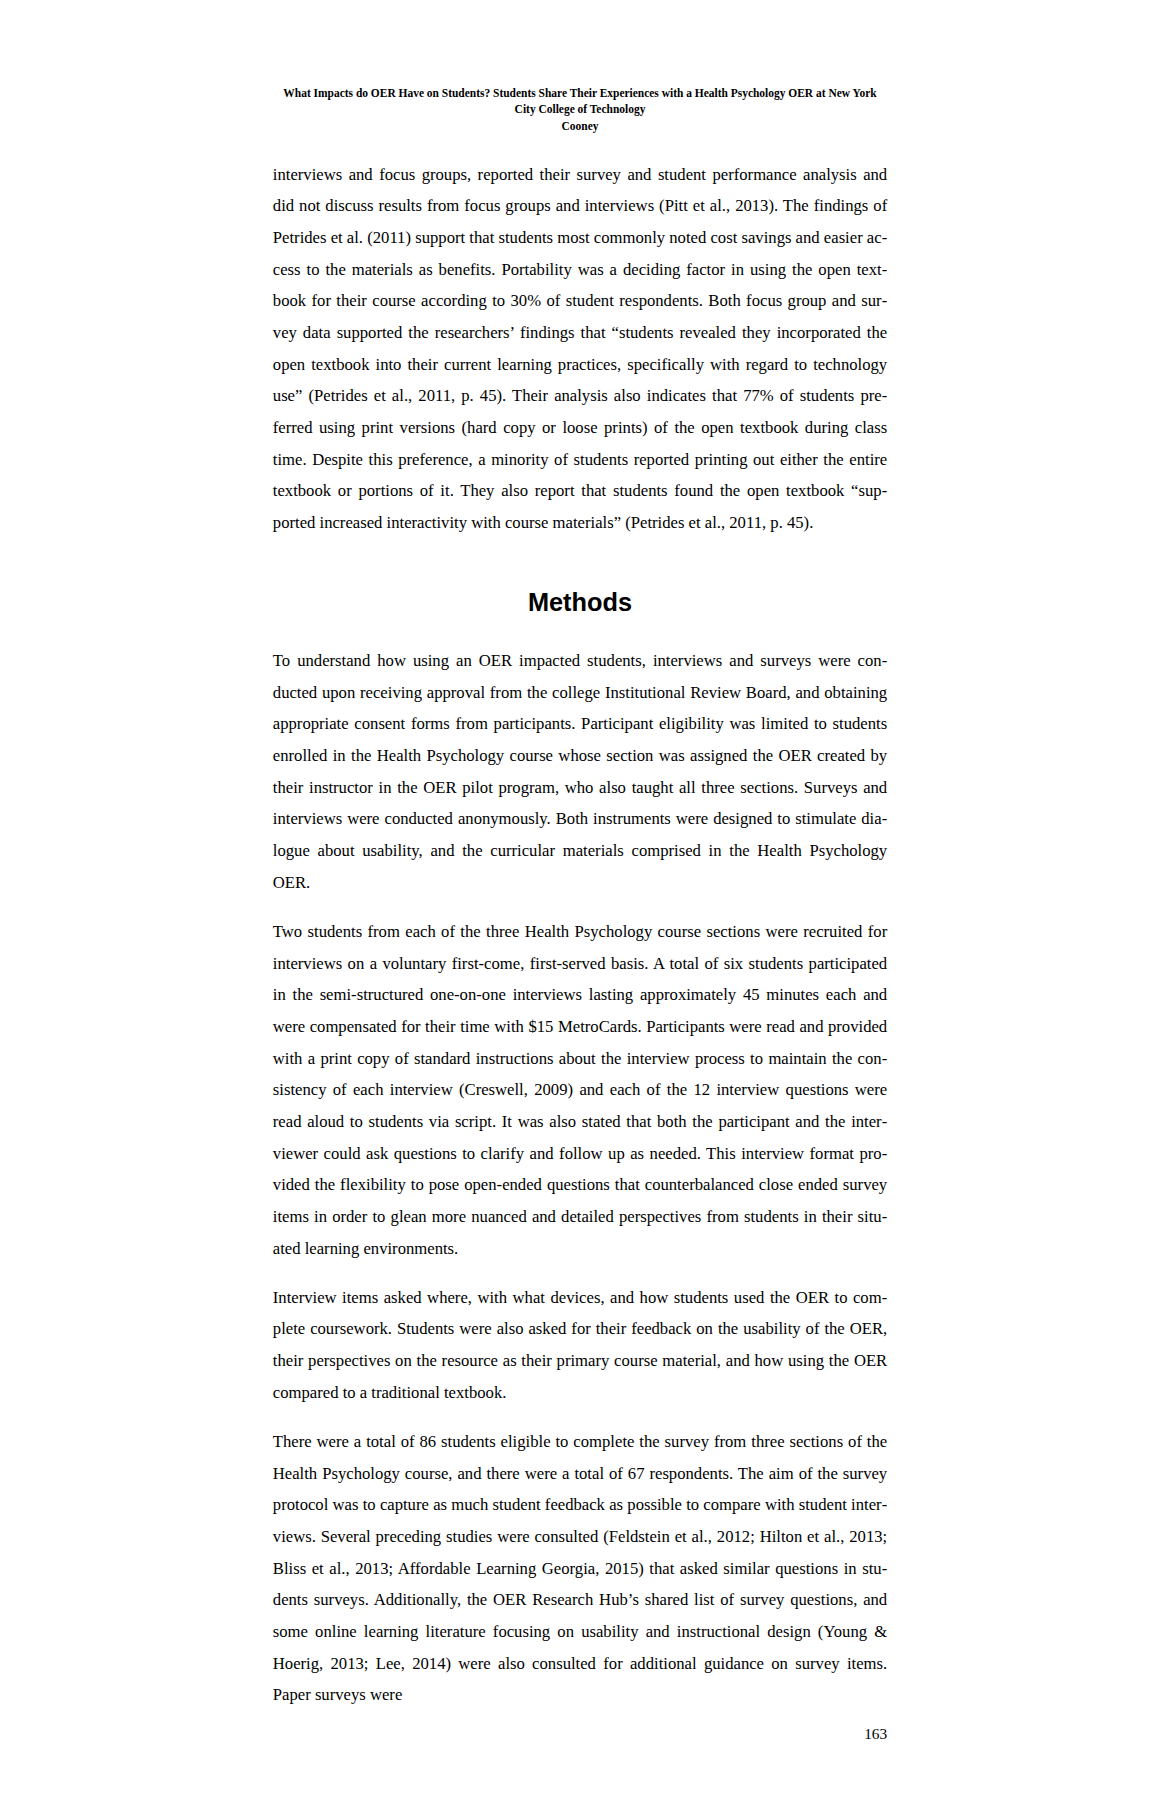What Impacts do OER Have on Students? Students Share Their Experiences with a Health Psychology OER at New York City College of Technology Cooney
interviews and focus groups, reported their survey and student performance analysis and did not discuss results from focus groups and interviews (Pitt et al., 2013). The findings of Petrides et al. (2011) support that students most commonly noted cost savings and easier access to the materials as benefits. Portability was a deciding factor in using the open textbook for their course according to 30% of student respondents. Both focus group and survey data supported the researchers’ findings that “students revealed they incorporated the open textbook into their current learning practices, specifically with regard to technology use” (Petrides et al., 2011, p. 45). Their analysis also indicates that 77% of students preferred using print versions (hard copy or loose prints) of the open textbook during class time. Despite this preference, a minority of students reported printing out either the entire textbook or portions of it. They also report that students found the open textbook “supported increased interactivity with course materials” (Petrides et al., 2011, p. 45).
Methods
To understand how using an OER impacted students, interviews and surveys were conducted upon receiving approval from the college Institutional Review Board, and obtaining appropriate consent forms from participants. Participant eligibility was limited to students enrolled in the Health Psychology course whose section was assigned the OER created by their instructor in the OER pilot program, who also taught all three sections. Surveys and interviews were conducted anonymously. Both instruments were designed to stimulate dialogue about usability, and the curricular materials comprised in the Health Psychology OER.
Two students from each of the three Health Psychology course sections were recruited for interviews on a voluntary first-come, first-served basis. A total of six students participated in the semi-structured one-on-one interviews lasting approximately 45 minutes each and were compensated for their time with $15 MetroCards. Participants were read and provided with a print copy of standard instructions about the interview process to maintain the consistency of each interview (Creswell, 2009) and each of the 12 interview questions were read aloud to students via script. It was also stated that both the participant and the interviewer could ask questions to clarify and follow up as needed. This interview format provided the flexibility to pose open-ended questions that counterbalanced close ended survey items in order to glean more nuanced and detailed perspectives from students in their situated learning environments.
Interview items asked where, with what devices, and how students used the OER to complete coursework. Students were also asked for their feedback on the usability of the OER, their perspectives on the resource as their primary course material, and how using the OER compared to a traditional textbook.
There were a total of 86 students eligible to complete the survey from three sections of the Health Psychology course, and there were a total of 67 respondents. The aim of the survey protocol was to capture as much student feedback as possible to compare with student interviews. Several preceding studies were consulted (Feldstein et al., 2012; Hilton et al., 2013; Bliss et al., 2013; Affordable Learning Georgia, 2015) that asked similar questions in students surveys. Additionally, the OER Research Hub’s shared list of survey questions, and some online learning literature focusing on usability and instructional design (Young & Hoerig, 2013; Lee, 2014) were also consulted for additional guidance on survey items. Paper surveys were
163